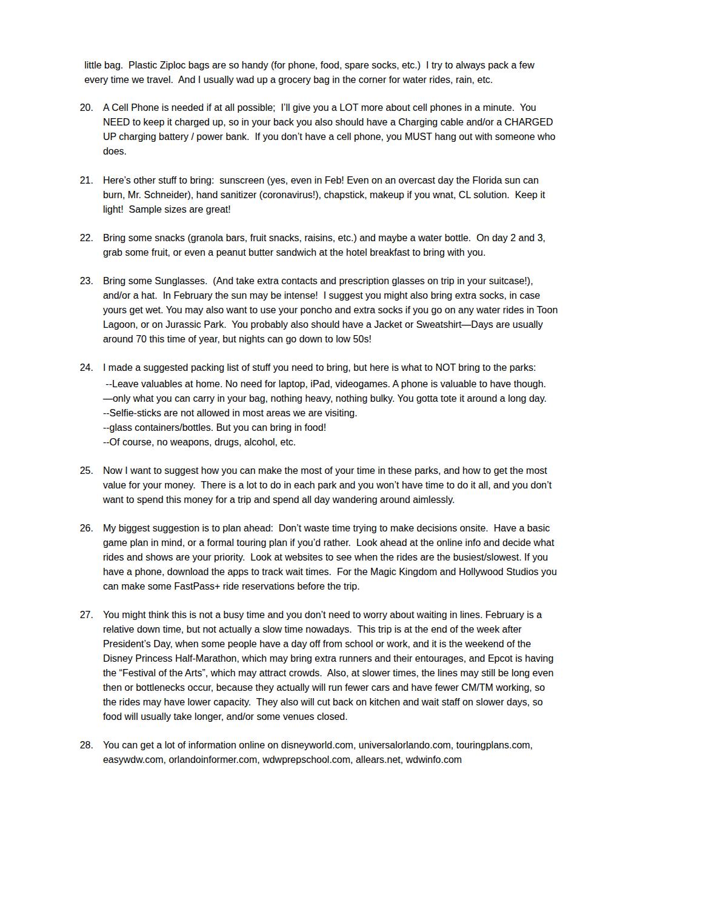little bag. Plastic Ziploc bags are so handy (for phone, food, spare socks, etc.) I try to always pack a few every time we travel. And I usually wad up a grocery bag in the corner for water rides, rain, etc.
A Cell Phone is needed if at all possible; I’ll give you a LOT more about cell phones in a minute. You NEED to keep it charged up, so in your back you also should have a Charging cable and/or a CHARGED UP charging battery / power bank. If you don’t have a cell phone, you MUST hang out with someone who does.
Here’s other stuff to bring: sunscreen (yes, even in Feb! Even on an overcast day the Florida sun can burn, Mr. Schneider), hand sanitizer (coronavirus!), chapstick, makeup if you wnat, CL solution. Keep it light! Sample sizes are great!
Bring some snacks (granola bars, fruit snacks, raisins, etc.) and maybe a water bottle. On day 2 and 3, grab some fruit, or even a peanut butter sandwich at the hotel breakfast to bring with you.
Bring some Sunglasses. (And take extra contacts and prescription glasses on trip in your suitcase!), and/or a hat. In February the sun may be intense! I suggest you might also bring extra socks, in case yours get wet. You may also want to use your poncho and extra socks if you go on any water rides in Toon Lagoon, or on Jurassic Park. You probably also should have a Jacket or Sweatshirt—Days are usually around 70 this time of year, but nights can go down to low 50s!
I made a suggested packing list of stuff you need to bring, but here is what to NOT bring to the parks:
--Leave valuables at home. No need for laptop, iPad, videogames. A phone is valuable to have though.
—only what you can carry in your bag, nothing heavy, nothing bulky. You gotta tote it around a long day.
--Selfie-sticks are not allowed in most areas we are visiting.
--glass containers/bottles. But you can bring in food!
--Of course, no weapons, drugs, alcohol, etc.
Now I want to suggest how you can make the most of your time in these parks, and how to get the most value for your money. There is a lot to do in each park and you won’t have time to do it all, and you don’t want to spend this money for a trip and spend all day wandering around aimlessly.
My biggest suggestion is to plan ahead: Don’t waste time trying to make decisions onsite. Have a basic game plan in mind, or a formal touring plan if you’d rather. Look ahead at the online info and decide what rides and shows are your priority. Look at websites to see when the rides are the busiest/slowest. If you have a phone, download the apps to track wait times. For the Magic Kingdom and Hollywood Studios you can make some FastPass+ ride reservations before the trip.
You might think this is not a busy time and you don’t need to worry about waiting in lines. February is a relative down time, but not actually a slow time nowadays. This trip is at the end of the week after President’s Day, when some people have a day off from school or work, and it is the weekend of the Disney Princess Half-Marathon, which may bring extra runners and their entourages, and Epcot is having the “Festival of the Arts”, which may attract crowds. Also, at slower times, the lines may still be long even then or bottlenecks occur, because they actually will run fewer cars and have fewer CM/TM working, so the rides may have lower capacity. They also will cut back on kitchen and wait staff on slower days, so food will usually take longer, and/or some venues closed.
You can get a lot of information online on disneyworld.com, universalorlando.com, touringplans.com, easywdw.com, orlandoinformer.com, wdwprepschool.com, allears.net, wdwinfo.com